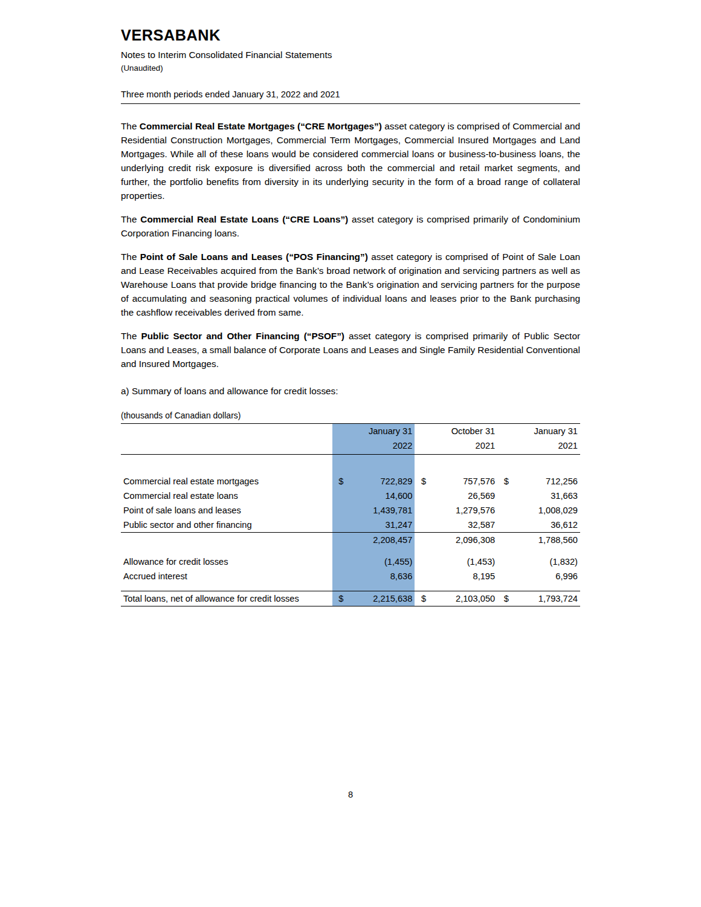VERSABANK
Notes to Interim Consolidated Financial Statements
(Unaudited)
Three month periods ended January 31, 2022 and 2021
The Commercial Real Estate Mortgages (“CRE Mortgages”) asset category is comprised of Commercial and Residential Construction Mortgages, Commercial Term Mortgages, Commercial Insured Mortgages and Land Mortgages. While all of these loans would be considered commercial loans or business-to-business loans, the underlying credit risk exposure is diversified across both the commercial and retail market segments, and further, the portfolio benefits from diversity in its underlying security in the form of a broad range of collateral properties.
The Commercial Real Estate Loans (“CRE Loans”) asset category is comprised primarily of Condominium Corporation Financing loans.
The Point of Sale Loans and Leases (“POS Financing”) asset category is comprised of Point of Sale Loan and Lease Receivables acquired from the Bank’s broad network of origination and servicing partners as well as Warehouse Loans that provide bridge financing to the Bank’s origination and servicing partners for the purpose of accumulating and seasoning practical volumes of individual loans and leases prior to the Bank purchasing the cashflow receivables derived from same.
The Public Sector and Other Financing (“PSOF”) asset category is comprised primarily of Public Sector Loans and Leases, a small balance of Corporate Loans and Leases and Single Family Residential Conventional and Insured Mortgages.
a) Summary of loans and allowance for credit losses:
(thousands of Canadian dollars)
| | January 31 | October 31 | January 31 |
| --- | --- | --- | --- |
| | 2022 | 2021 | 2021 |
| Commercial real estate mortgages | $ | 722,829 | $ | 757,576 | $ | 712,256 |
| Commercial real estate loans | | 14,600 | | 26,569 | | 31,663 |
| Point of sale loans and leases | | 1,439,781 | | 1,279,576 | | 1,008,029 |
| Public sector and other financing | | 31,247 | | 32,587 | | 36,612 |
| | | 2,208,457 | | 2,096,308 | | 1,788,560 |
| Allowance for credit losses | | (1,455) | | (1,453) | | (1,832) |
| Accrued interest | | 8,636 | | 8,195 | | 6,996 |
| Total loans, net of allowance for credit losses | $ | 2,215,638 | $ | 2,103,050 | $ | 1,793,724 |
8